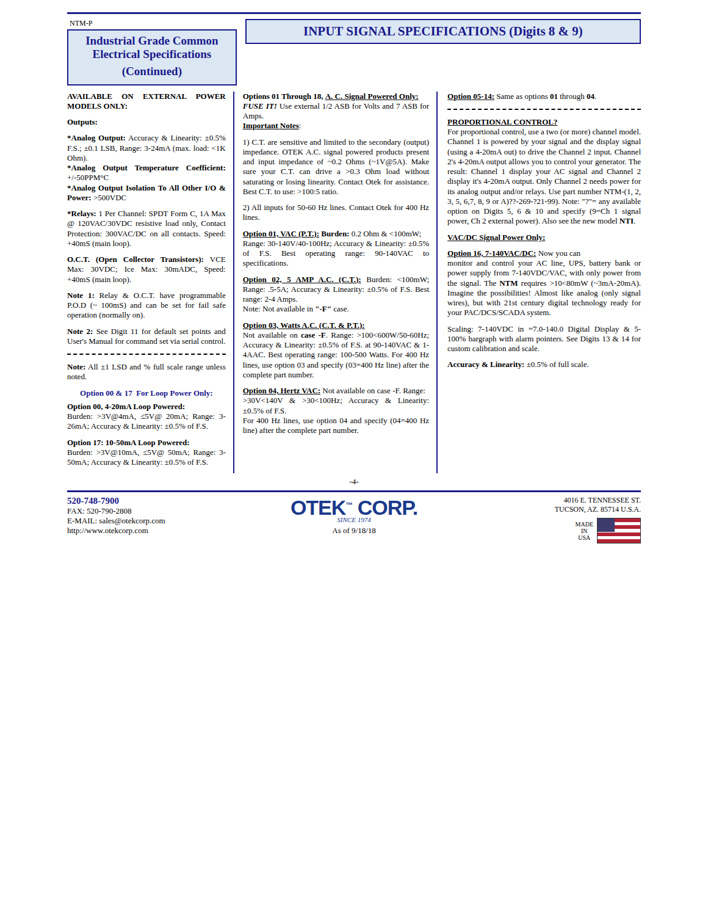NTM-P
Industrial Grade Common Electrical Specifications
(Continued)
INPUT SIGNAL SPECIFICATIONS (Digits 8 & 9)
AVAILABLE ON EXTERNAL POWER MODELS ONLY:
Outputs:
*Analog Output: Accuracy & Linearity: ±0.5% F.S.; ±0.1 LSB, Range: 3-24mA (max. load: <1K Ohm).
*Analog Output Temperature Coefficient: +/-50PPM°C
*Analog Output Isolation To All Other I/O & Power: >500VDC
*Relays: 1 Per Channel: SPDT Form C, 1A Max @ 120VAC/30VDC resistive load only, Contact Protection: 300VAC/DC on all contacts. Speed: +40mS (main loop).
O.C.T. (Open Collector Transistors): VCE Max: 30VDC; Ice Max: 30mADC, Speed: +40mS (main loop).
Note 1: Relay & O.C.T. have programmable P.O.D (~ 100mS) and can be set for fail safe operation (normally on).
Note 2: See Digit 11 for default set points and User's Manual for command set via serial control.
Note: All ±1 LSD and % full scale range unless noted.
Option 00 & 17 For Loop Power Only:
Option 00, 4-20mA Loop Powered:
Burden: >3V@4mA, ≤5V@ 20mA; Range: 3-26mA; Accuracy & Linearity: ±0.5% of F.S.
Option 17: 10-50mA Loop Powered:
Burden: >3V@10mA, ≤5V@ 50mA; Range: 3-50mA; Accuracy & Linearity: ±0.5% of F.S.
Options 01 Through 18, A. C. Signal Powered Only:
FUSE IT! Use external 1/2 ASB for Volts and 7 ASB for Amps.
Important Notes:
1) C.T. are sensitive and limited to the secondary (output) impedance. OTEK A.C. signal powered products present and input impedance of ~0.2 Ohms (~1V@5A). Make sure your C.T. can drive a >0.3 Ohm load without saturating or losing linearity. Contact Otek for assistance. Best C.T. to use: >100:5 ratio.
2) All inputs for 50-60 Hz lines. Contact Otek for 400 Hz lines.
Option 01, VAC (P.T.): Burden: 0.2 Ohm & <100mW;
Range: 30-140V/40-100Hz; Accuracy & Linearity: ±0.5% of F.S. Best operating range: 90-140VAC to specifications.
Option 02, 5 AMP A.C. (C.T.): Burden: <100mW; Range: .5-5A; Accuracy & Linearity: ±0.5% of F.S. Best range: 2-4 Amps.
Note: Not available in "-F" case.
Option 03, Watts A.C. (C.T. & P.T.):
Not available on case -F. Range: >100<600W/50-60Hz; Accuracy & Linearity: ±0.5% of F.S. at 90-140VAC & 1-4AAC. Best operating range: 100-500 Watts. For 400 Hz lines, use option 03 and specify (03=400 Hz line) after the complete part number.
Option 04, Hertz VAC: Not available on case -F. Range:
>30V<140V & >30<100Hz; Accuracy & Linearity: ±0.5% of F.S.
For 400 Hz lines, use option 04 and specify (04=400 Hz line) after the complete part number.
Option 05-14: Same as options 01 through 04.
PROPORTIONAL CONTROL?
For proportional control, use a two (or more) channel model. Channel 1 is powered by your signal and the display signal (using a 4-20mA out) to drive the Channel 2 input. Channel 2's 4-20mA output allows you to control your generator. The result: Channel 1 display your AC signal and Channel 2 display it's 4-20mA output. Only Channel 2 needs power for its analog output and/or relays. Use part number NTM-(1, 2, 3, 5, 6,7, 8, 9 or A)??-269-?21-99). Note: "?"= any available option on Digits 5, 6 & 10 and specify (9=Ch 1 signal power, Ch 2 external power). Also see the new model NTI.
VAC/DC Signal Power Only:
Option 16, 7-140VAC/DC: Now you can
monitor and control your AC line, UPS, battery bank or power supply from 7-140VDC/VAC, with only power from the signal. The NTM requires >10<80mW (~3mA-20mA). Imagine the possibilities! Almost like analog (only signal wires), but with 21st century digital technology ready for your PAC/DCS/SCADA system.
Scaling: 7-140VDC in =7.0-140.0 Digital Display & 5-100% bargraph with alarm pointers. See Digits 13 & 14 for custom calibration and scale.
Accuracy & Linearity: ±0.5% of full scale.
-4-
520-748-7900
FAX: 520-790-2808
E-MAIL: sales@otekcorp.com
http://www.otekcorp.com
OTEK™ CORP.
SINCE 1974
As of 9/18/18
4016 E. TENNESSEE ST. TUCSON, AZ. 85714 U.S.A.
MADE
IN
USA